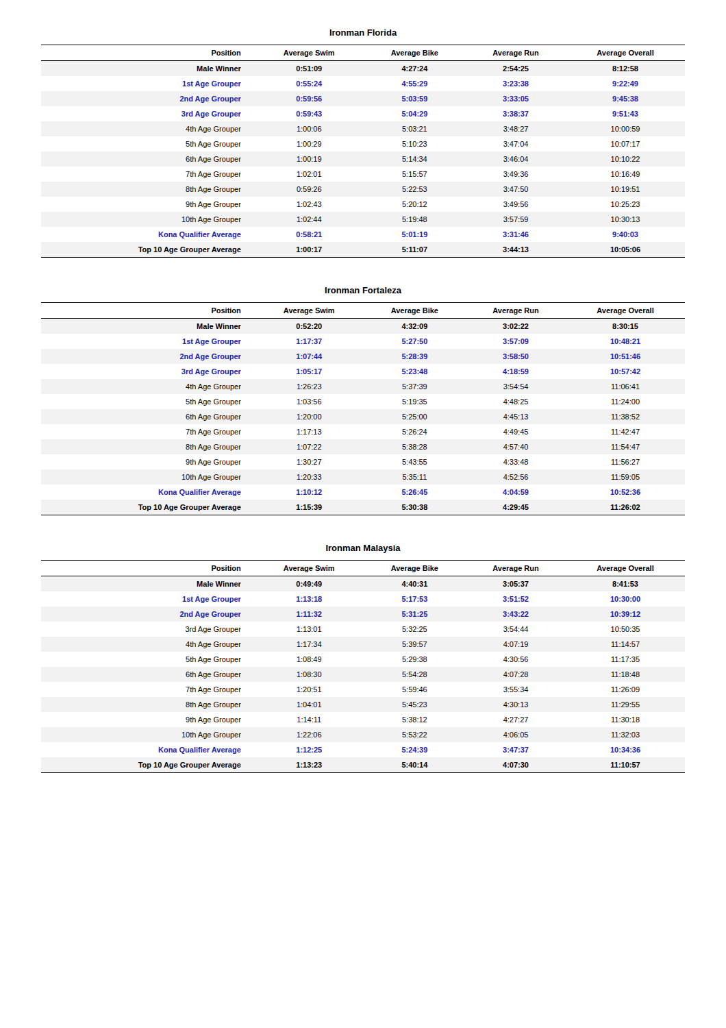Ironman Florida
| Position | Average Swim | Average Bike | Average Run | Average Overall |
| --- | --- | --- | --- | --- |
| Male Winner | 0:51:09 | 4:27:24 | 2:54:25 | 8:12:58 |
| 1st Age Grouper | 0:55:24 | 4:55:29 | 3:23:38 | 9:22:49 |
| 2nd Age Grouper | 0:59:56 | 5:03:59 | 3:33:05 | 9:45:38 |
| 3rd Age Grouper | 0:59:43 | 5:04:29 | 3:38:37 | 9:51:43 |
| 4th Age Grouper | 1:00:06 | 5:03:21 | 3:48:27 | 10:00:59 |
| 5th Age Grouper | 1:00:29 | 5:10:23 | 3:47:04 | 10:07:17 |
| 6th Age Grouper | 1:00:19 | 5:14:34 | 3:46:04 | 10:10:22 |
| 7th Age Grouper | 1:02:01 | 5:15:57 | 3:49:36 | 10:16:49 |
| 8th Age Grouper | 0:59:26 | 5:22:53 | 3:47:50 | 10:19:51 |
| 9th Age Grouper | 1:02:43 | 5:20:12 | 3:49:56 | 10:25:23 |
| 10th Age Grouper | 1:02:44 | 5:19:48 | 3:57:59 | 10:30:13 |
| Kona Qualifier Average | 0:58:21 | 5:01:19 | 3:31:46 | 9:40:03 |
| Top 10 Age Grouper Average | 1:00:17 | 5:11:07 | 3:44:13 | 10:05:06 |
Ironman Fortaleza
| Position | Average Swim | Average Bike | Average Run | Average Overall |
| --- | --- | --- | --- | --- |
| Male Winner | 0:52:20 | 4:32:09 | 3:02:22 | 8:30:15 |
| 1st Age Grouper | 1:17:37 | 5:27:50 | 3:57:09 | 10:48:21 |
| 2nd Age Grouper | 1:07:44 | 5:28:39 | 3:58:50 | 10:51:46 |
| 3rd Age Grouper | 1:05:17 | 5:23:48 | 4:18:59 | 10:57:42 |
| 4th Age Grouper | 1:26:23 | 5:37:39 | 3:54:54 | 11:06:41 |
| 5th Age Grouper | 1:03:56 | 5:19:35 | 4:48:25 | 11:24:00 |
| 6th Age Grouper | 1:20:00 | 5:25:00 | 4:45:13 | 11:38:52 |
| 7th Age Grouper | 1:17:13 | 5:26:24 | 4:49:45 | 11:42:47 |
| 8th Age Grouper | 1:07:22 | 5:38:28 | 4:57:40 | 11:54:47 |
| 9th Age Grouper | 1:30:27 | 5:43:55 | 4:33:48 | 11:56:27 |
| 10th Age Grouper | 1:20:33 | 5:35:11 | 4:52:56 | 11:59:05 |
| Kona Qualifier Average | 1:10:12 | 5:26:45 | 4:04:59 | 10:52:36 |
| Top 10 Age Grouper Average | 1:15:39 | 5:30:38 | 4:29:45 | 11:26:02 |
Ironman Malaysia
| Position | Average Swim | Average Bike | Average Run | Average Overall |
| --- | --- | --- | --- | --- |
| Male Winner | 0:49:49 | 4:40:31 | 3:05:37 | 8:41:53 |
| 1st Age Grouper | 1:13:18 | 5:17:53 | 3:51:52 | 10:30:00 |
| 2nd Age Grouper | 1:11:32 | 5:31:25 | 3:43:22 | 10:39:12 |
| 3rd Age Grouper | 1:13:01 | 5:32:25 | 3:54:44 | 10:50:35 |
| 4th Age Grouper | 1:17:34 | 5:39:57 | 4:07:19 | 11:14:57 |
| 5th Age Grouper | 1:08:49 | 5:29:38 | 4:30:56 | 11:17:35 |
| 6th Age Grouper | 1:08:30 | 5:54:28 | 4:07:28 | 11:18:48 |
| 7th Age Grouper | 1:20:51 | 5:59:46 | 3:55:34 | 11:26:09 |
| 8th Age Grouper | 1:04:01 | 5:45:23 | 4:30:13 | 11:29:55 |
| 9th Age Grouper | 1:14:11 | 5:38:12 | 4:27:27 | 11:30:18 |
| 10th Age Grouper | 1:22:06 | 5:53:22 | 4:06:05 | 11:32:03 |
| Kona Qualifier Average | 1:12:25 | 5:24:39 | 3:47:37 | 10:34:36 |
| Top 10 Age Grouper Average | 1:13:23 | 5:40:14 | 4:07:30 | 11:10:57 |